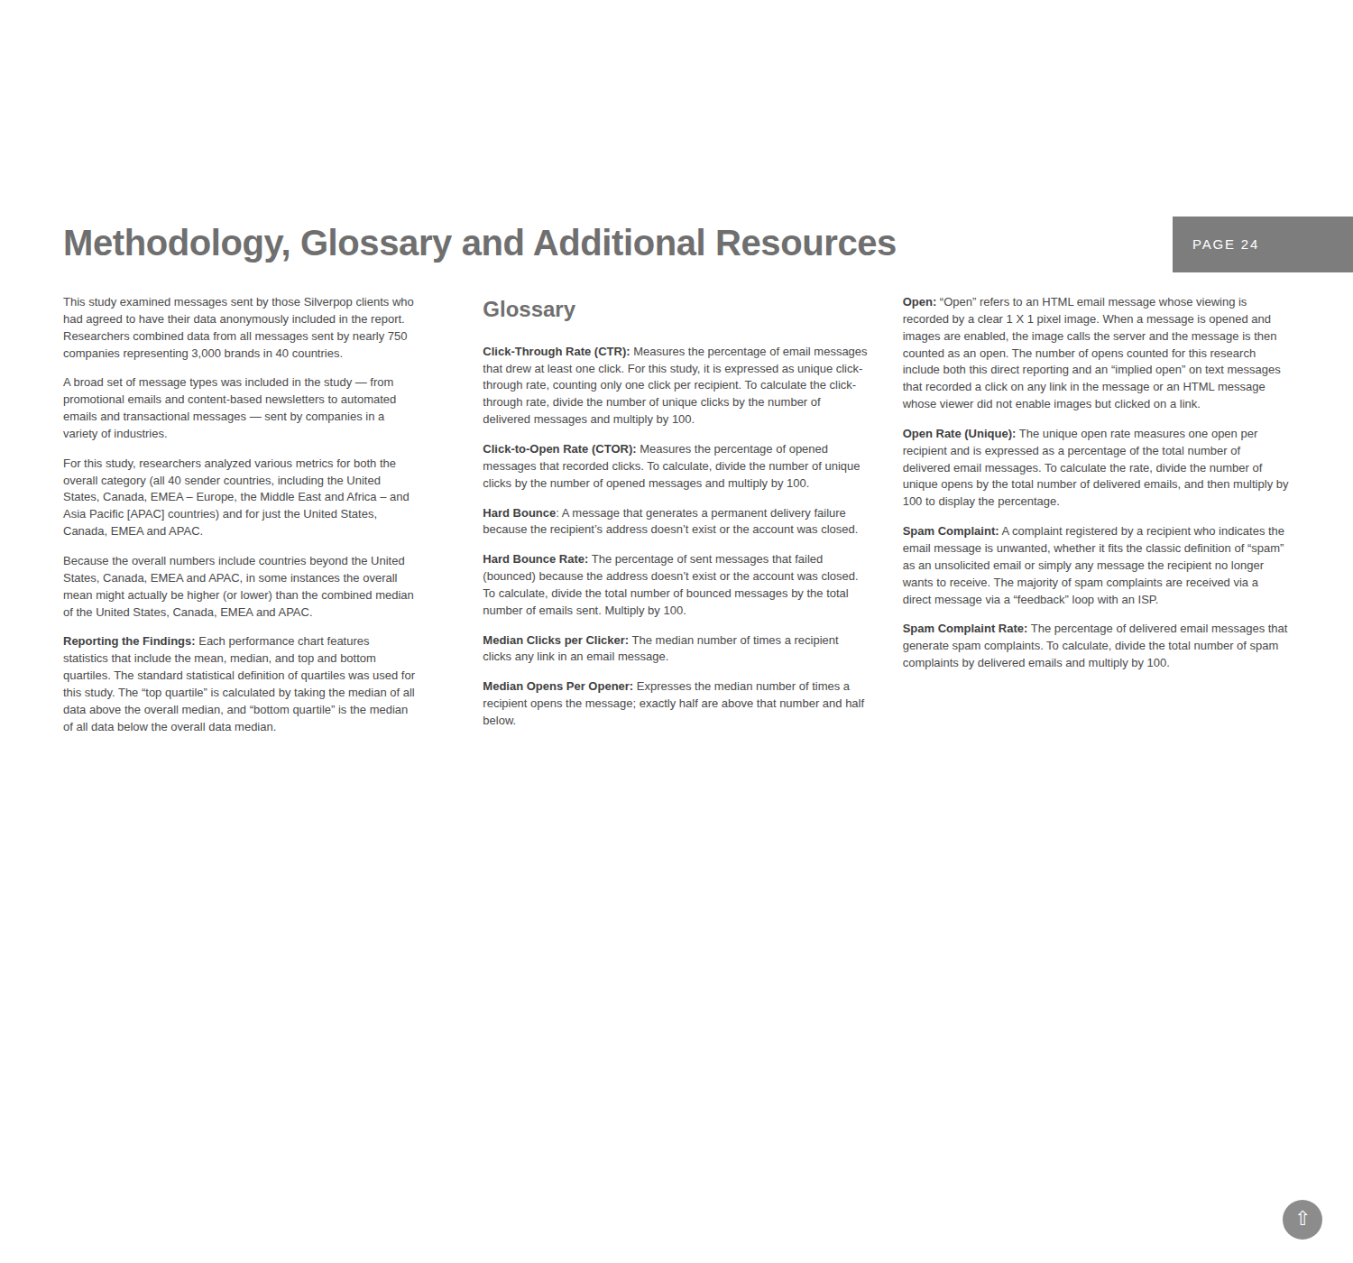PAGE 24
Methodology, Glossary and Additional Resources
This study examined messages sent by those Silverpop clients who had agreed to have their data anonymously included in the report. Researchers combined data from all messages sent by nearly 750 companies representing 3,000 brands in 40 countries.
A broad set of message types was included in the study — from promotional emails and content-based newsletters to automated emails and transactional messages — sent by companies in a variety of industries.
For this study, researchers analyzed various metrics for both the overall category (all 40 sender countries, including the United States, Canada, EMEA – Europe, the Middle East and Africa – and Asia Pacific [APAC] countries) and for just the United States, Canada, EMEA and APAC.
Because the overall numbers include countries beyond the United States, Canada, EMEA and APAC, in some instances the overall mean might actually be higher (or lower) than the combined median of the United States, Canada, EMEA and APAC.
Reporting the Findings: Each performance chart features statistics that include the mean, median, and top and bottom quartiles. The standard statistical definition of quartiles was used for this study. The “top quartile” is calculated by taking the median of all data above the overall median, and “bottom quartile” is the median of all data below the overall data median.
Glossary
Click-Through Rate (CTR): Measures the percentage of email messages that drew at least one click. For this study, it is expressed as unique click-through rate, counting only one click per recipient. To calculate the click-through rate, divide the number of unique clicks by the number of delivered messages and multiply by 100.
Click-to-Open Rate (CTOR): Measures the percentage of opened messages that recorded clicks. To calculate, divide the number of unique clicks by the number of opened messages and multiply by 100.
Hard Bounce: A message that generates a permanent delivery failure because the recipient’s address doesn’t exist or the account was closed.
Hard Bounce Rate: The percentage of sent messages that failed (bounced) because the address doesn’t exist or the account was closed. To calculate, divide the total number of bounced messages by the total number of emails sent. Multiply by 100.
Median Clicks per Clicker: The median number of times a recipient clicks any link in an email message.
Median Opens Per Opener: Expresses the median number of times a recipient opens the message; exactly half are above that number and half below.
Open: “Open” refers to an HTML email message whose viewing is recorded by a clear 1 X 1 pixel image. When a message is opened and images are enabled, the image calls the server and the message is then counted as an open. The number of opens counted for this research include both this direct reporting and an “implied open” on text messages that recorded a click on any link in the message or an HTML message whose viewer did not enable images but clicked on a link.
Open Rate (Unique): The unique open rate measures one open per recipient and is expressed as a percentage of the total number of delivered email messages. To calculate the rate, divide the number of unique opens by the total number of delivered emails, and then multiply by 100 to display the percentage.
Spam Complaint: A complaint registered by a recipient who indicates the email message is unwanted, whether it fits the classic definition of “spam” as an unsolicited email or simply any message the recipient no longer wants to receive. The majority of spam complaints are received via a direct message via a “feedback” loop with an ISP.
Spam Complaint Rate: The percentage of delivered email messages that generate spam complaints. To calculate, divide the total number of spam complaints by delivered emails and multiply by 100.
⇧